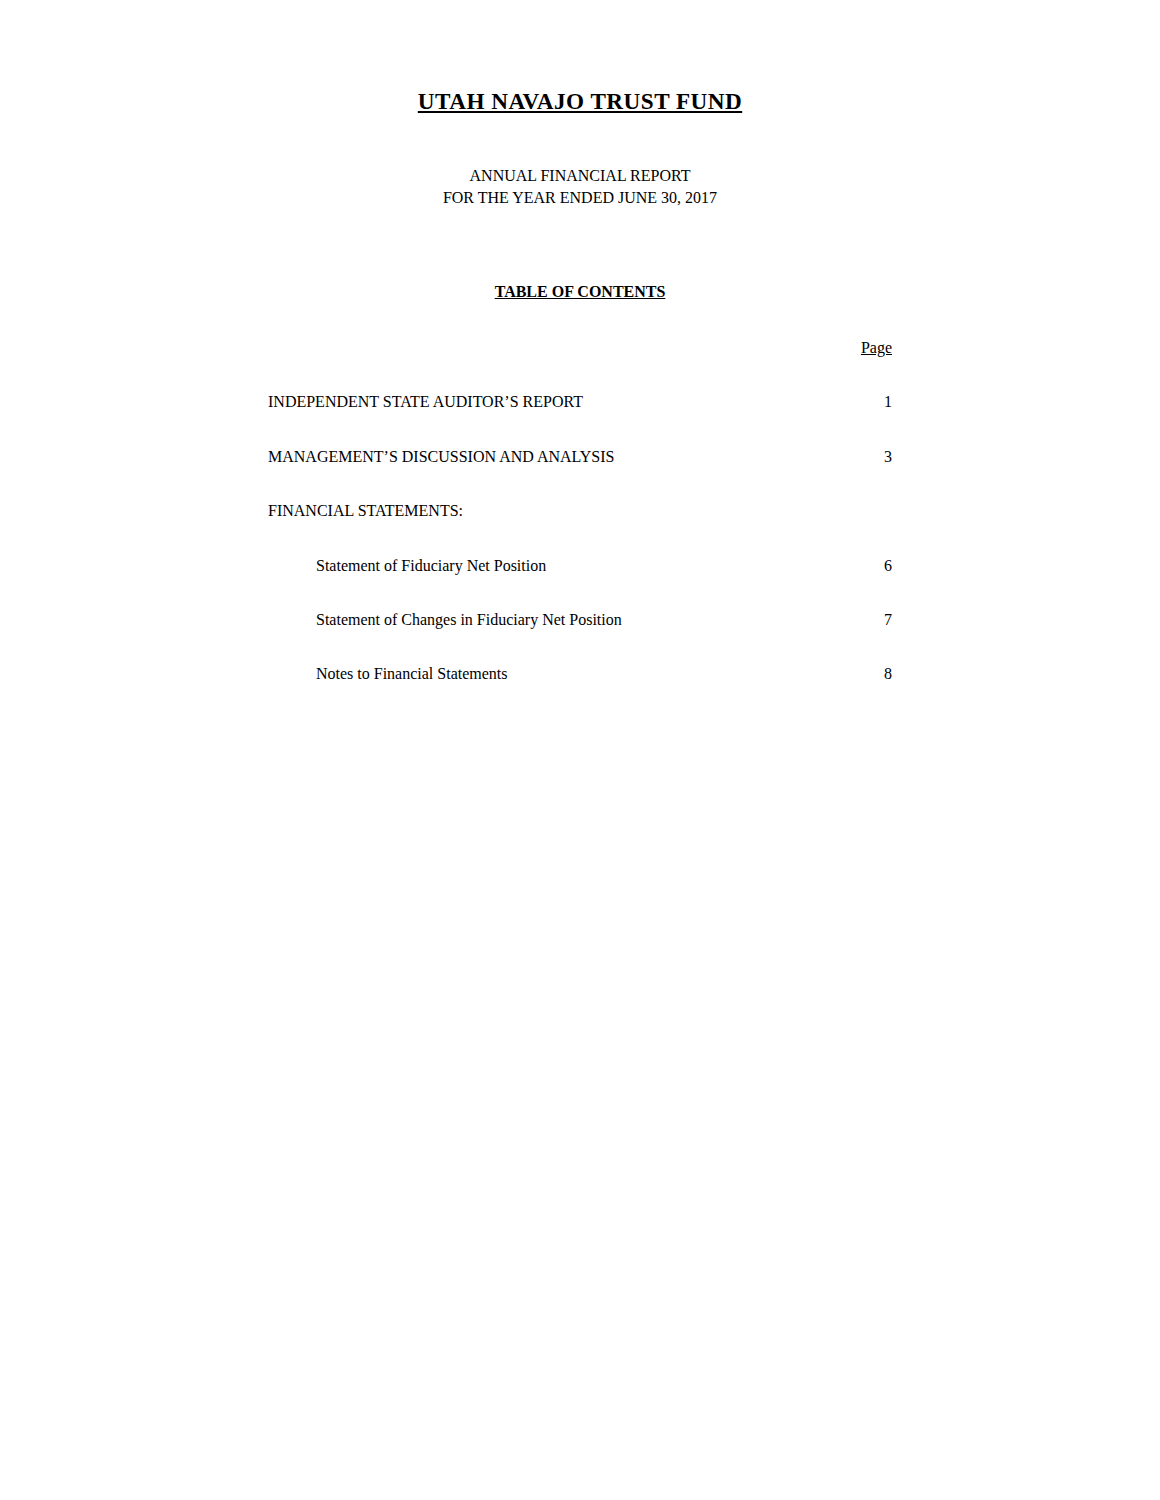UTAH NAVAJO TRUST FUND
ANNUAL FINANCIAL REPORT
FOR THE YEAR ENDED JUNE 30, 2017
TABLE OF CONTENTS
| | Page |
| INDEPENDENT STATE AUDITOR’S REPORT | 1 |
| MANAGEMENT’S DISCUSSION AND ANALYSIS | 3 |
| FINANCIAL STATEMENTS: | |
| Statement of Fiduciary Net Position | 6 |
| Statement of Changes in Fiduciary Net Position | 7 |
| Notes to Financial Statements | 8 |